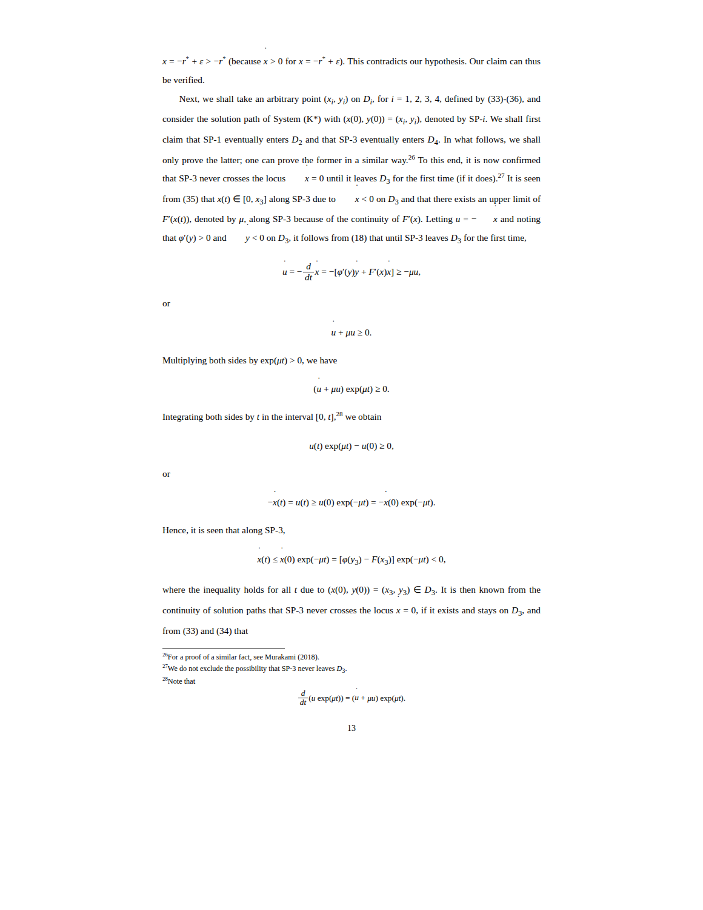x = −r* + ε > −r* (because ẋ > 0 for x = −r* + ε). This contradicts our hypothesis. Our claim can thus be verified.
Next, we shall take an arbitrary point (xi, yi) on Di, for i = 1, 2, 3, 4, defined by (33)-(36), and consider the solution path of System (K*) with (x(0), y(0)) = (xi, yi), denoted by SP-i. We shall first claim that SP-1 eventually enters D2 and that SP-3 eventually enters D4. In what follows, we shall only prove the latter; one can prove the former in a similar way.26 To this end, it is now confirmed that SP-3 never crosses the locus ẋ = 0 until it leaves D3 for the first time (if it does).27 It is seen from (35) that x(t) ∈ [0, x3] along SP-3 due to ẋ < 0 on D3 and that there exists an upper limit of F′(x(t)), denoted by μ, along SP-3 because of the continuity of F′(x). Letting u = −ẋ and noting that φ′(y) > 0 and ẏ < 0 on D3, it follows from (18) that until SP-3 leaves D3 for the first time,
u̇ = −ddt ẋ = −[φ′(y)ẏ + F′(x)ẋ] ≥ −μu,
or
u̇ + μu ≥ 0.
Multiplying both sides by exp(μt) > 0, we have
(u̇ + μu) exp(μt) ≥ 0.
Integrating both sides by t in the interval [0, t],28 we obtain
u(t) exp(μt) − u(0) ≥ 0,
or
−ẋ(t) = u(t) ≥ u(0) exp(−μt) = −ẋ(0) exp(−μt).
Hence, it is seen that along SP-3,
ẋ(t) ≤ ẋ(0) exp(−μt) = [φ(y3) − F(x3)] exp(−μt) < 0,
where the inequality holds for all t due to (x(0), y(0)) = (x3, y3) ∈ D3. It is then known from the continuity of solution paths that SP-3 never crosses the locus ẋ = 0, if it exists and stays on D3, and from (33) and (34) that
26For a proof of a similar fact, see Murakami (2018).
27We do not exclude the possibility that SP-3 never leaves D3.
28Note that
ddt(u exp(μt)) = (u̇ + μu) exp(μt).
13